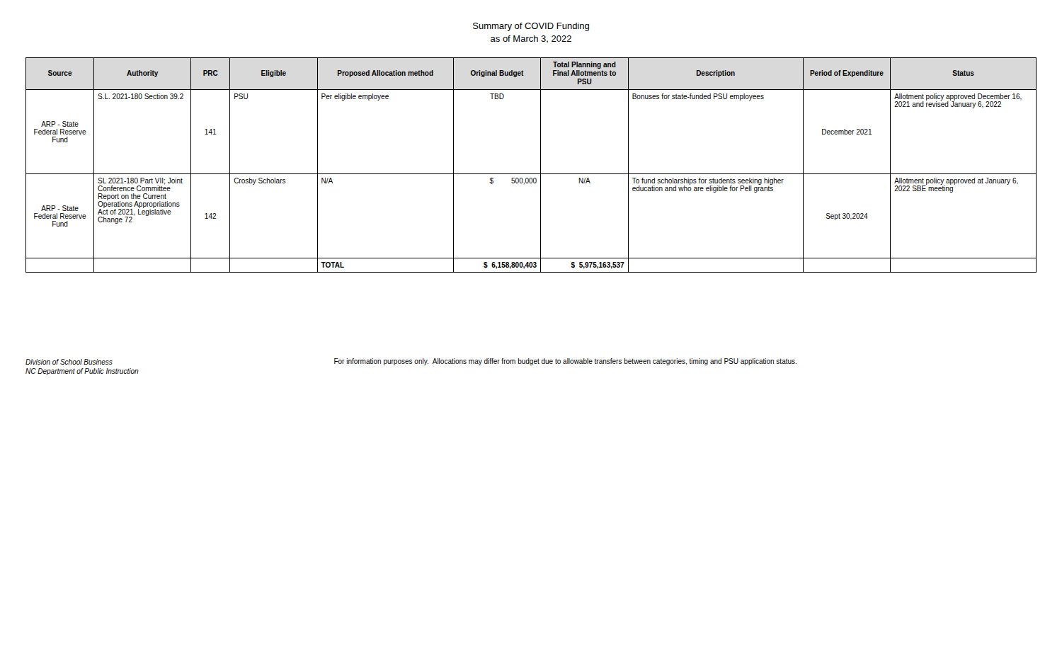Summary of COVID Funding
as of March 3, 2022
| Source | Authority | PRC | Eligible | Proposed Allocation method | Original Budget | Total Planning and Final Allotments to PSU | Description | Period of Expenditure | Status |
| --- | --- | --- | --- | --- | --- | --- | --- | --- | --- |
| ARP - State Federal Reserve Fund | S.L. 2021-180 Section 39.2 | 141 | PSU | Per eligible employee | TBD | | Bonuses for state-funded PSU employees | December 2021 | Allotment policy approved December 16, 2021 and revised January 6, 2022 |
| ARP - State Federal Reserve Fund | SL 2021-180 Part VII; Joint Conference Committee Report on the Current Operations Appropriations Act of 2021, Legislative Change 72 | 142 | Crosby Scholars | N/A | $ 500,000 | N/A | To fund scholarships for students seeking higher education and who are eligible for Pell grants | Sept 30,2024 | Allotment policy approved at January 6, 2022 SBE meeting |
| | | | | TOTAL | $ 6,158,800,403 | $ 5,975,163,537 | | | |
Division of School Business
NC Department of Public Instruction
For information purposes only. Allocations may differ from budget due to allowable transfers between categories, timing and PSU application status.